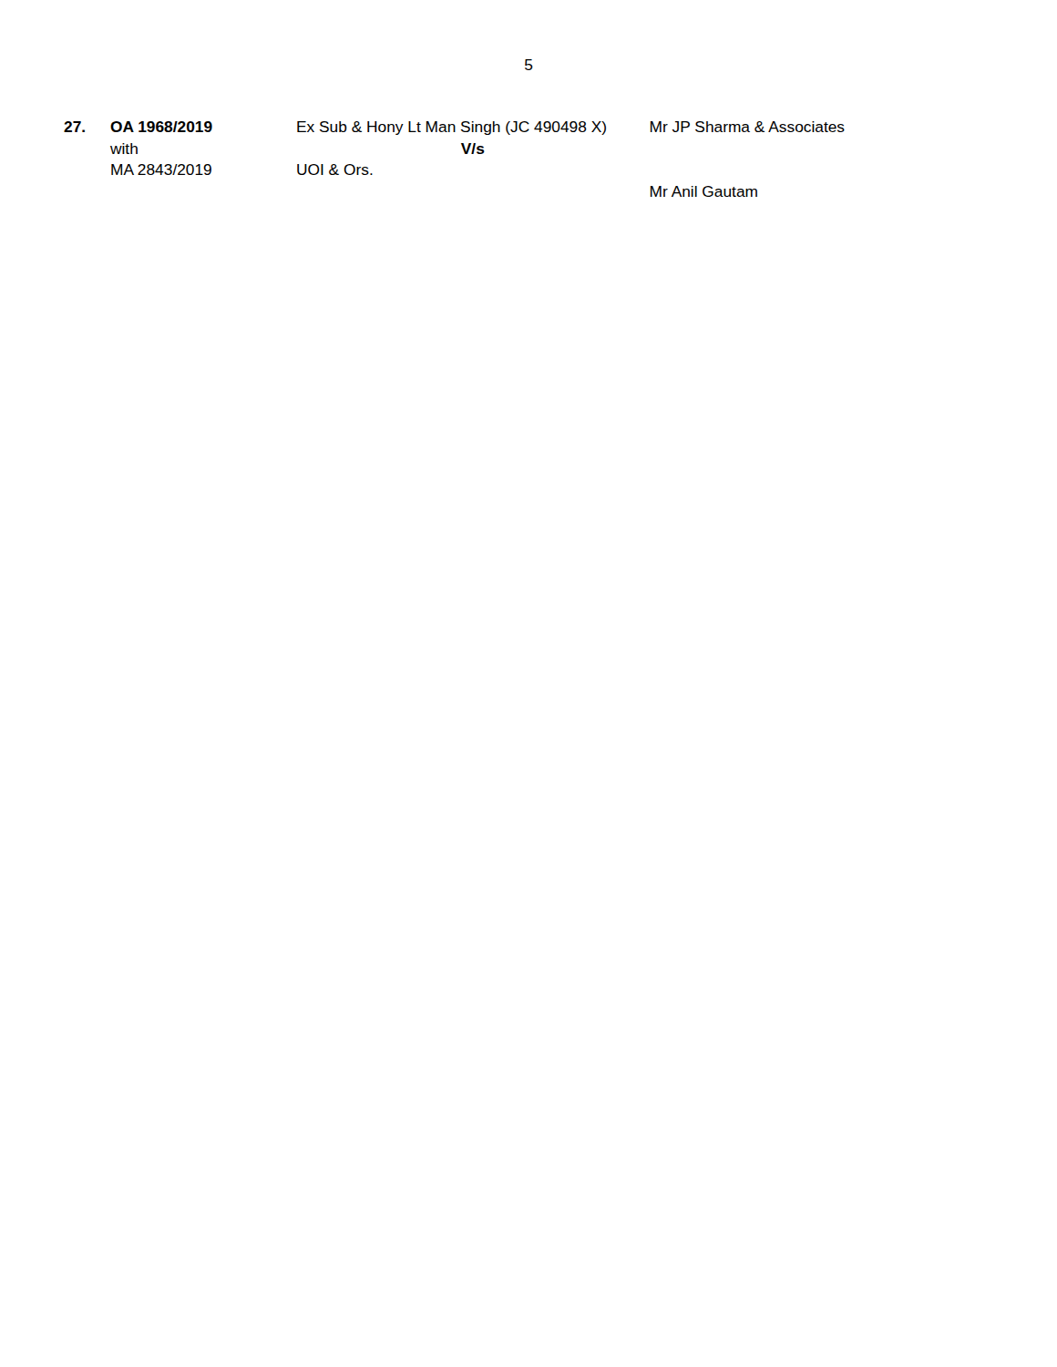5
| 27. | OA 1968/2019 with MA 2843/2019 | Ex Sub & Hony Lt Man Singh (JC 490498 X) V/s UOI & Ors. | Mr JP Sharma & Associates Mr Anil Gautam |